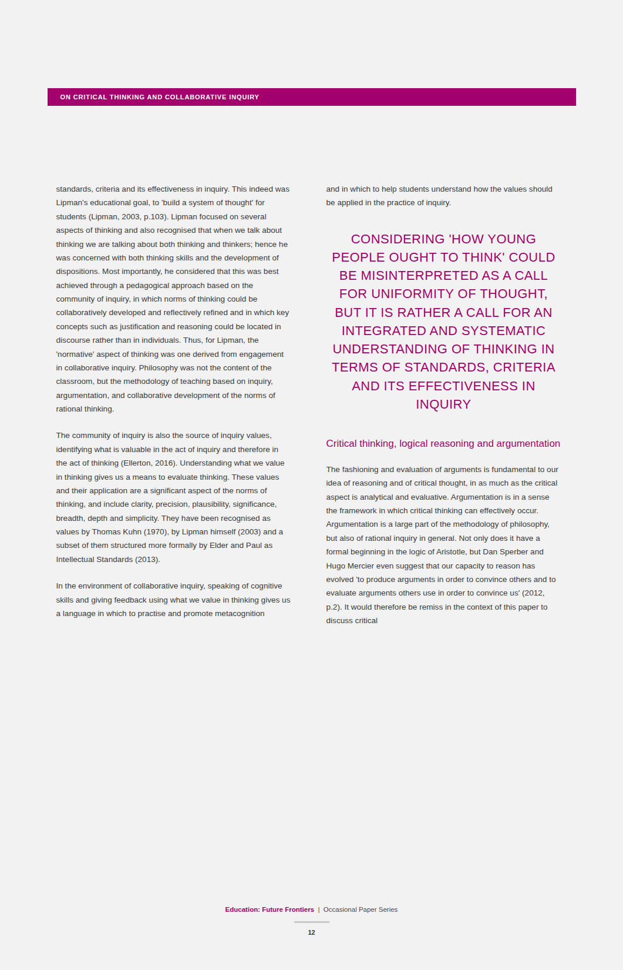On critical thinking and collaborative inquiry
standards, criteria and its effectiveness in inquiry. This indeed was Lipman's educational goal, to 'build a system of thought' for students (Lipman, 2003, p.103). Lipman focused on several aspects of thinking and also recognised that when we talk about thinking we are talking about both thinking and thinkers; hence he was concerned with both thinking skills and the development of dispositions. Most importantly, he considered that this was best achieved through a pedagogical approach based on the community of inquiry, in which norms of thinking could be collaboratively developed and reflectively refined and in which key concepts such as justification and reasoning could be located in discourse rather than in individuals. Thus, for Lipman, the 'normative' aspect of thinking was one derived from engagement in collaborative inquiry. Philosophy was not the content of the classroom, but the methodology of teaching based on inquiry, argumentation, and collaborative development of the norms of rational thinking.
The community of inquiry is also the source of inquiry values, identifying what is valuable in the act of inquiry and therefore in the act of thinking (Ellerton, 2016). Understanding what we value in thinking gives us a means to evaluate thinking. These values and their application are a significant aspect of the norms of thinking, and include clarity, precision, plausibility, significance, breadth, depth and simplicity. They have been recognised as values by Thomas Kuhn (1970), by Lipman himself (2003) and a subset of them structured more formally by Elder and Paul as Intellectual Standards (2013).
In the environment of collaborative inquiry, speaking of cognitive skills and giving feedback using what we value in thinking gives us a language in which to practise and promote metacognition
and in which to help students understand how the values should be applied in the practice of inquiry.
Considering 'how young people ought to think' could be misinterpreted as a call for uniformity of thought, but it is rather a call for an integrated and systematic understanding of thinking in terms of standards, criteria and its effectiveness in inquiry
Critical thinking, logical reasoning and argumentation
The fashioning and evaluation of arguments is fundamental to our idea of reasoning and of critical thought, in as much as the critical aspect is analytical and evaluative. Argumentation is in a sense the framework in which critical thinking can effectively occur. Argumentation is a large part of the methodology of philosophy, but also of rational inquiry in general. Not only does it have a formal beginning in the logic of Aristotle, but Dan Sperber and Hugo Mercier even suggest that our capacity to reason has evolved 'to produce arguments in order to convince others and to evaluate arguments others use in order to convince us' (2012, p.2). It would therefore be remiss in the context of this paper to discuss critical
Education: Future Frontiers | Occasional Paper Series
12